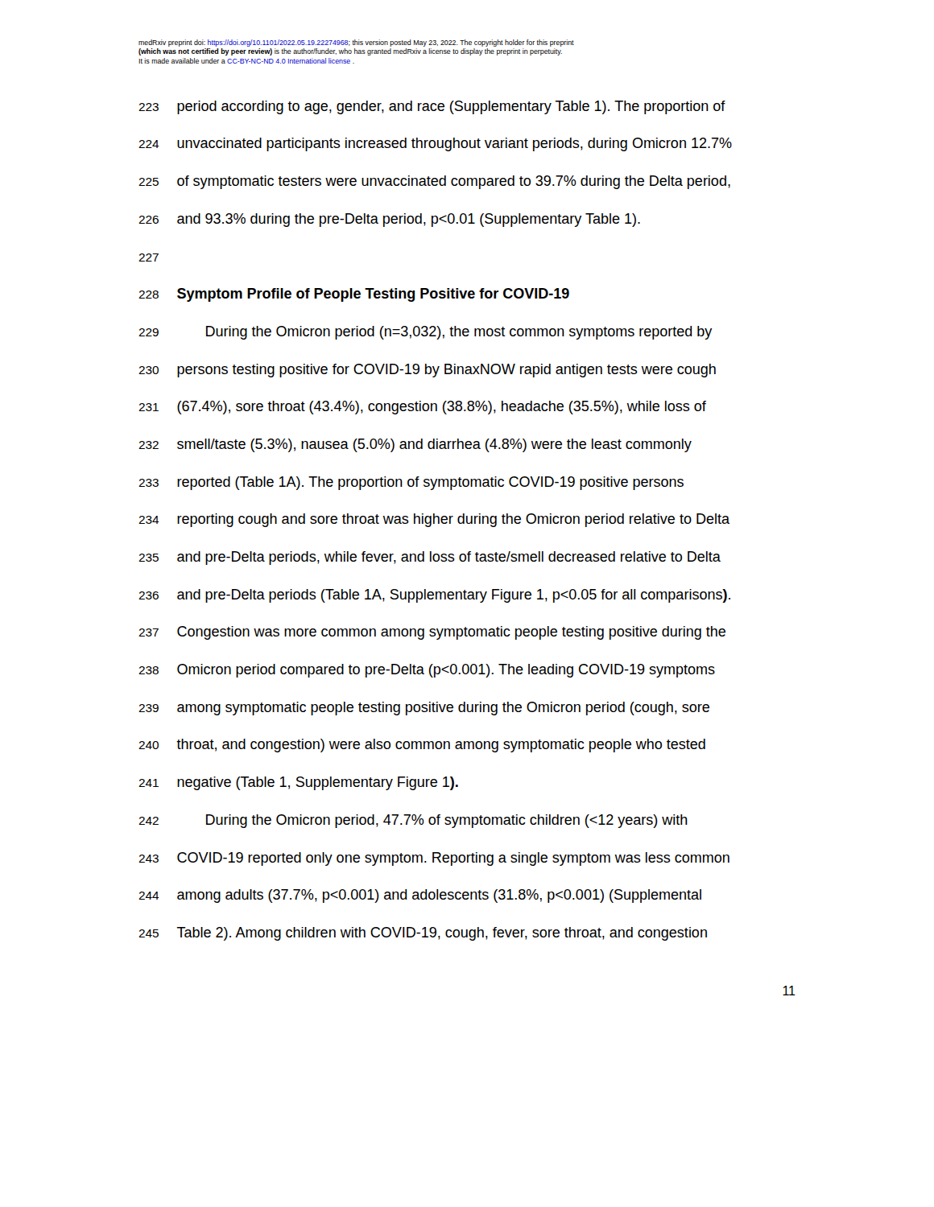medRxiv preprint doi: https://doi.org/10.1101/2022.05.19.22274968; this version posted May 23, 2022. The copyright holder for this preprint (which was not certified by peer review) is the author/funder, who has granted medRxiv a license to display the preprint in perpetuity. It is made available under a CC-BY-NC-ND 4.0 International license .
223
period according to age, gender, and race (Supplementary Table 1). The proportion of
224
unvaccinated participants increased throughout variant periods, during Omicron 12.7%
225
of symptomatic testers were unvaccinated compared to 39.7% during the Delta period,
226
and 93.3% during the pre-Delta period, p<0.01 (Supplementary Table 1).
227
228
Symptom Profile of People Testing Positive for COVID-19
229
During the Omicron period (n=3,032), the most common symptoms reported by
230
persons testing positive for COVID-19 by BinaxNOW rapid antigen tests were cough
231
(67.4%), sore throat (43.4%), congestion (38.8%), headache (35.5%), while loss of
232
smell/taste (5.3%), nausea (5.0%) and diarrhea (4.8%) were the least commonly
233
reported (Table 1A). The proportion of symptomatic COVID-19 positive persons
234
reporting cough and sore throat was higher during the Omicron period relative to Delta
235
and pre-Delta periods, while fever, and loss of taste/smell decreased relative to Delta
236
and pre-Delta periods (Table 1A, Supplementary Figure 1, p<0.05 for all comparisons).
237
Congestion was more common among symptomatic people testing positive during the
238
Omicron period compared to pre-Delta (p<0.001). The leading COVID-19 symptoms
239
among symptomatic people testing positive during the Omicron period (cough, sore
240
throat, and congestion) were also common among symptomatic people who tested
241
negative (Table 1, Supplementary Figure 1).
242
During the Omicron period, 47.7% of symptomatic children (<12 years) with
243
COVID-19 reported only one symptom. Reporting a single symptom was less common
244
among adults (37.7%, p<0.001) and adolescents (31.8%, p<0.001) (Supplemental
245
Table 2). Among children with COVID-19, cough, fever, sore throat, and congestion
11